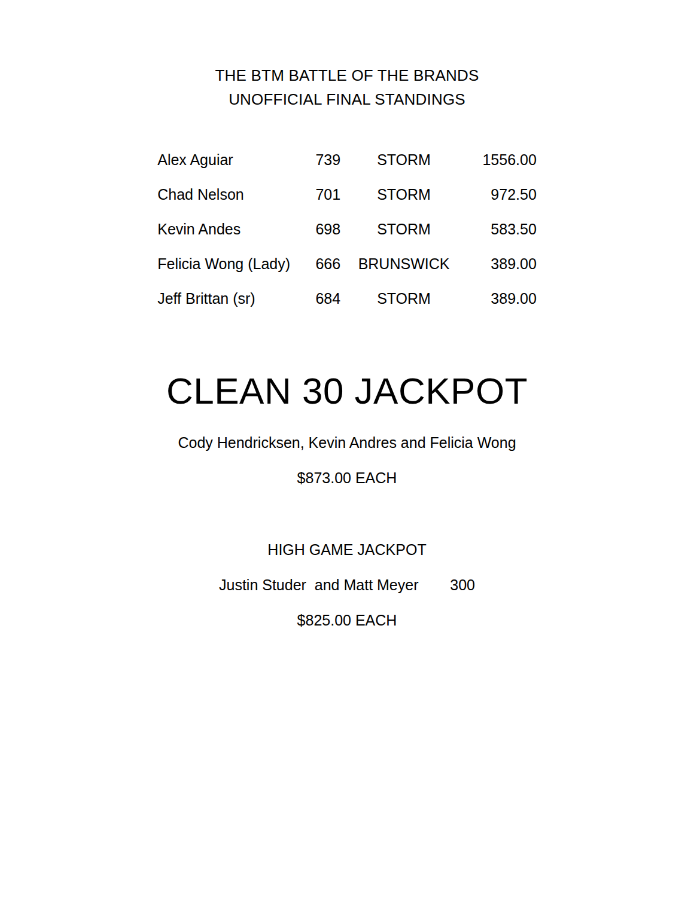THE BTM BATTLE OF THE BRANDS
UNOFFICIAL FINAL STANDINGS
| Alex Aguiar | 739 | STORM | 1556.00 |
| Chad Nelson | 701 | STORM | 972.50 |
| Kevin Andes | 698 | STORM | 583.50 |
| Felicia Wong (Lady) | 666 | BRUNSWICK | 389.00 |
| Jeff Brittan (sr) | 684 | STORM | 389.00 |
CLEAN 30 JACKPOT
Cody Hendricksen, Kevin Andres and Felicia Wong
$873.00 EACH
HIGH GAME JACKPOT
Justin Studer and Matt Meyer 300
$825.00 EACH